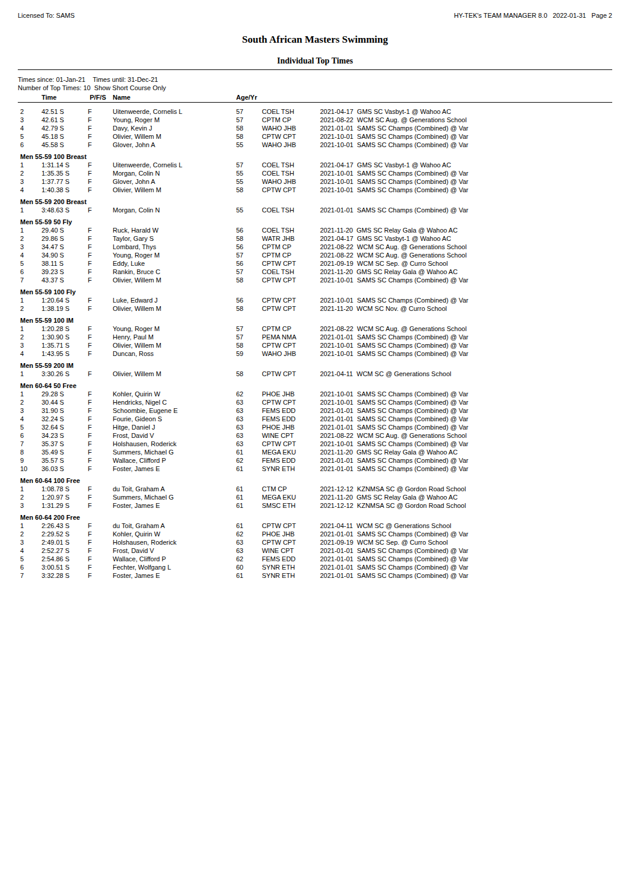Licensed To: SAMS HY-TEK's TEAM MANAGER 8.0 2022-01-31 Page 2
South African Masters Swimming
Individual Top Times
Times since: 01-Jan-21 Times until: 31-Dec-21
Number of Top Times: 10 Show Short Course Only
| | Time | P/F/S | Name | Age/Yr | | |
| --- | --- | --- | --- | --- | --- | --- |
| 2 | 42.51 S | F | Uitenweerde, Cornelis L | 57 | COEL TSH | 2021-04-17 GMS SC Vasbyt-1 @ Wahoo AC |
| 3 | 42.61 S | F | Young, Roger M | 57 | CPTM CP | 2021-08-22 WCM SC Aug. @ Generations School |
| 4 | 42.79 S | F | Davy, Kevin J | 58 | WAHO JHB | 2021-01-01 SAMS SC Champs (Combined) @ Var |
| 5 | 45.18 S | F | Olivier, Willem M | 58 | CPTW CPT | 2021-10-01 SAMS SC Champs (Combined) @ Var |
| 6 | 45.58 S | F | Glover, John A | 55 | WAHO JHB | 2021-10-01 SAMS SC Champs (Combined) @ Var |
| Men 55-59 100 Breast |
| 1 | 1:31.14 S | F | Uitenweerde, Cornelis L | 57 | COEL TSH | 2021-04-17 GMS SC Vasbyt-1 @ Wahoo AC |
| 2 | 1:35.35 S | F | Morgan, Colin N | 55 | COEL TSH | 2021-10-01 SAMS SC Champs (Combined) @ Var |
| 3 | 1:37.77 S | F | Glover, John A | 55 | WAHO JHB | 2021-10-01 SAMS SC Champs (Combined) @ Var |
| 4 | 1:40.38 S | F | Olivier, Willem M | 58 | CPTW CPT | 2021-10-01 SAMS SC Champs (Combined) @ Var |
| Men 55-59 200 Breast |
| 1 | 3:48.63 S | F | Morgan, Colin N | 55 | COEL TSH | 2021-01-01 SAMS SC Champs (Combined) @ Var |
| Men 55-59 50 Fly |
| 1 | 29.40 S | F | Ruck, Harald W | 56 | COEL TSH | 2021-11-20 GMS SC Relay Gala @ Wahoo AC |
| 2 | 29.86 S | F | Taylor, Gary S | 58 | WATR JHB | 2021-04-17 GMS SC Vasbyt-1 @ Wahoo AC |
| 3 | 34.47 S | F | Lombard, Thys | 56 | CPTM CP | 2021-08-22 WCM SC Aug. @ Generations School |
| 4 | 34.90 S | F | Young, Roger M | 57 | CPTM CP | 2021-08-22 WCM SC Aug. @ Generations School |
| 5 | 38.11 S | F | Eddy, Luke | 56 | CPTW CPT | 2021-09-19 WCM SC Sep. @ Curro School |
| 6 | 39.23 S | F | Rankin, Bruce C | 57 | COEL TSH | 2021-11-20 GMS SC Relay Gala @ Wahoo AC |
| 7 | 43.37 S | F | Olivier, Willem M | 58 | CPTW CPT | 2021-10-01 SAMS SC Champs (Combined) @ Var |
| Men 55-59 100 Fly |
| 1 | 1:20.64 S | F | Luke, Edward J | 56 | CPTW CPT | 2021-10-01 SAMS SC Champs (Combined) @ Var |
| 2 | 1:38.19 S | F | Olivier, Willem M | 58 | CPTW CPT | 2021-11-20 WCM SC Nov. @ Curro School |
| Men 55-59 100 IM |
| 1 | 1:20.28 S | F | Young, Roger M | 57 | CPTM CP | 2021-08-22 WCM SC Aug. @ Generations School |
| 2 | 1:30.90 S | F | Henry, Paul M | 57 | PEMA NMA | 2021-01-01 SAMS SC Champs (Combined) @ Var |
| 3 | 1:35.71 S | F | Olivier, Willem M | 58 | CPTW CPT | 2021-10-01 SAMS SC Champs (Combined) @ Var |
| 4 | 1:43.95 S | F | Duncan, Ross | 59 | WAHO JHB | 2021-10-01 SAMS SC Champs (Combined) @ Var |
| Men 55-59 200 IM |
| 1 | 3:30.26 S | F | Olivier, Willem M | 58 | CPTW CPT | 2021-04-11 WCM SC @ Generations School |
| Men 60-64 50 Free |
| 1 | 29.28 S | F | Kohler, Quirin W | 62 | PHOE JHB | 2021-10-01 SAMS SC Champs (Combined) @ Var |
| 2 | 30.44 S | F | Hendricks, Nigel C | 63 | CPTW CPT | 2021-10-01 SAMS SC Champs (Combined) @ Var |
| 3 | 31.90 S | F | Schoombie, Eugene E | 63 | FEMS EDD | 2021-01-01 SAMS SC Champs (Combined) @ Var |
| 4 | 32.24 S | F | Fourie, Gideon S | 63 | FEMS EDD | 2021-01-01 SAMS SC Champs (Combined) @ Var |
| 5 | 32.64 S | F | Hitge, Daniel J | 63 | PHOE JHB | 2021-01-01 SAMS SC Champs (Combined) @ Var |
| 6 | 34.23 S | F | Frost, David V | 63 | WINE CPT | 2021-08-22 WCM SC Aug. @ Generations School |
| 7 | 35.37 S | F | Holshausen, Roderick | 63 | CPTW CPT | 2021-10-01 SAMS SC Champs (Combined) @ Var |
| 8 | 35.49 S | F | Summers, Michael G | 61 | MEGA EKU | 2021-11-20 GMS SC Relay Gala @ Wahoo AC |
| 9 | 35.57 S | F | Wallace, Clifford P | 62 | FEMS EDD | 2021-01-01 SAMS SC Champs (Combined) @ Var |
| 10 | 36.03 S | F | Foster, James E | 61 | SYNR ETH | 2021-01-01 SAMS SC Champs (Combined) @ Var |
| Men 60-64 100 Free |
| 1 | 1:08.78 S | F | du Toit, Graham A | 61 | CTM CP | 2021-12-12 KZNMSA SC @ Gordon Road School |
| 2 | 1:20.97 S | F | Summers, Michael G | 61 | MEGA EKU | 2021-11-20 GMS SC Relay Gala @ Wahoo AC |
| 3 | 1:31.29 S | F | Foster, James E | 61 | SMSC ETH | 2021-12-12 KZNMSA SC @ Gordon Road School |
| Men 60-64 200 Free |
| 1 | 2:26.43 S | F | du Toit, Graham A | 61 | CPTW CPT | 2021-04-11 WCM SC @ Generations School |
| 2 | 2:29.52 S | F | Kohler, Quirin W | 62 | PHOE JHB | 2021-01-01 SAMS SC Champs (Combined) @ Var |
| 3 | 2:49.01 S | F | Holshausen, Roderick | 63 | CPTW CPT | 2021-09-19 WCM SC Sep. @ Curro School |
| 4 | 2:52.27 S | F | Frost, David V | 63 | WINE CPT | 2021-01-01 SAMS SC Champs (Combined) @ Var |
| 5 | 2:54.86 S | F | Wallace, Clifford P | 62 | FEMS EDD | 2021-01-01 SAMS SC Champs (Combined) @ Var |
| 6 | 3:00.51 S | F | Fechter, Wolfgang L | 60 | SYNR ETH | 2021-01-01 SAMS SC Champs (Combined) @ Var |
| 7 | 3:32.28 S | F | Foster, James E | 61 | SYNR ETH | 2021-01-01 SAMS SC Champs (Combined) @ Var |